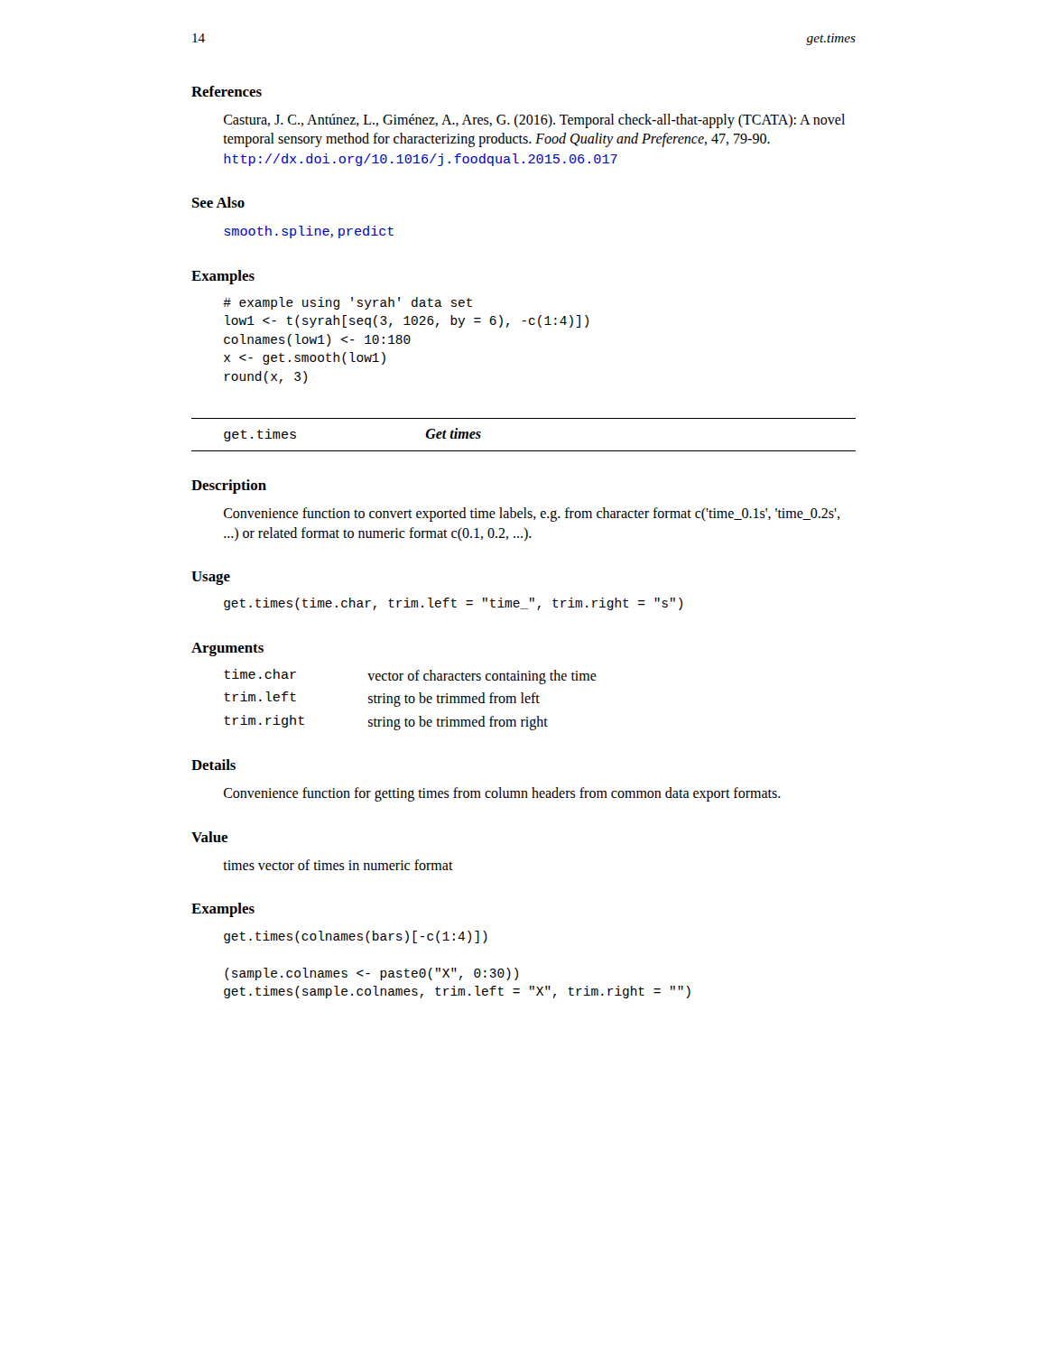14 get.times
References
Castura, J. C., Antúnez, L., Giménez, A., Ares, G. (2016). Temporal check-all-that-apply (TCATA): A novel temporal sensory method for characterizing products. Food Quality and Preference, 47, 79-90. http://dx.doi.org/10.1016/j.foodqual.2015.06.017
See Also
smooth.spline, predict
Examples
# example using 'syrah' data set
low1 <- t(syrah[seq(3, 1026, by = 6), -c(1:4)])
colnames(low1) <- 10:180
x <- get.smooth(low1)
round(x, 3)
get.times Get times
Description
Convenience function to convert exported time labels, e.g. from character format c('time_0.1s', 'time_0.2s', ...) or related format to numeric format c(0.1, 0.2, ...).
Usage
get.times(time.char, trim.left = "time_", trim.right = "s")
Arguments
time.char
vector of characters containing the time
trim.left
string to be trimmed from left
trim.right
string to be trimmed from right
Details
Convenience function for getting times from column headers from common data export formats.
Value
times vector of times in numeric format
Examples
get.times(colnames(bars)[-c(1:4)])

(sample.colnames <- paste0("X", 0:30))
get.times(sample.colnames, trim.left = "X", trim.right = "")